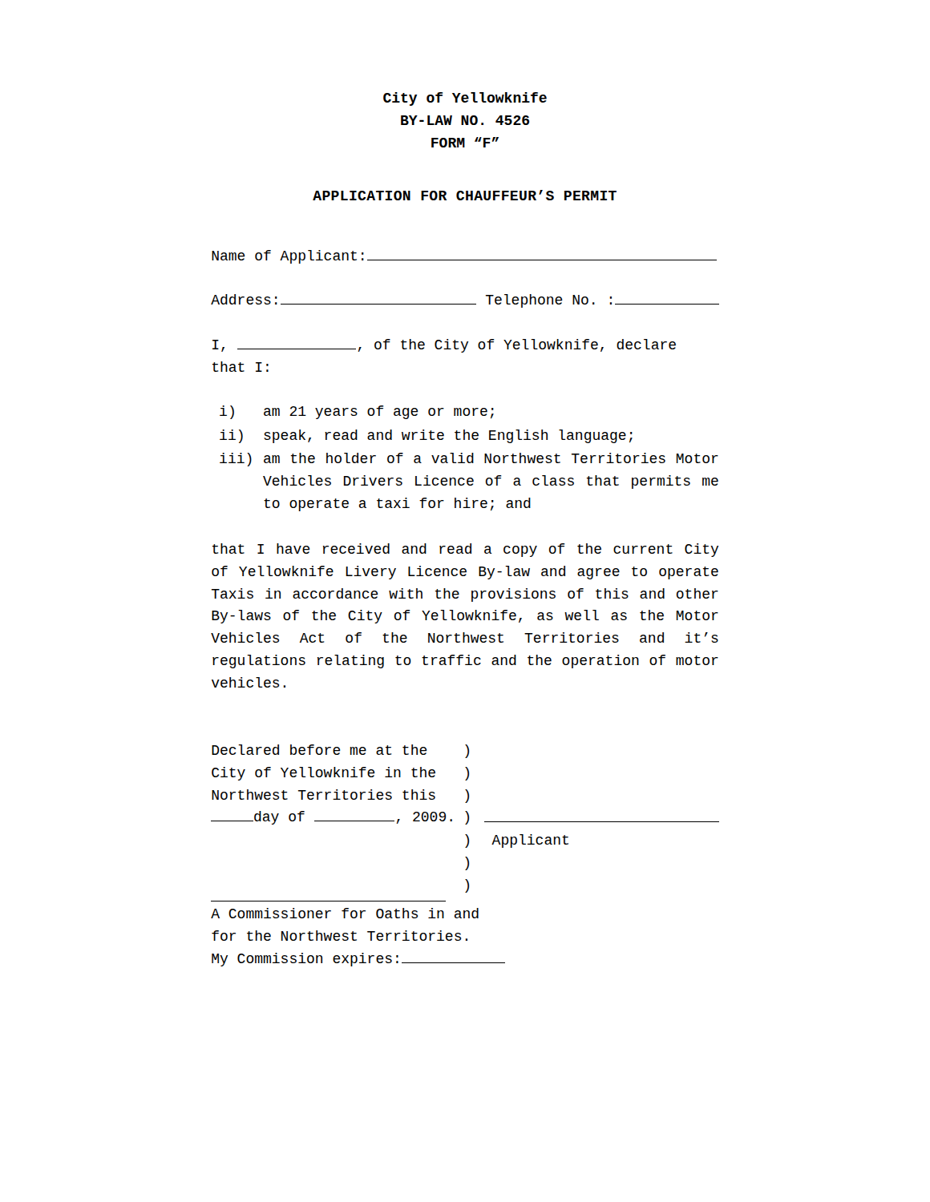City of Yellowknife
BY-LAW NO. 4526
FORM “F”
APPLICATION FOR CHAUFFEUR’S PERMIT
Name of Applicant:
Address: Telephone No. :
I, , of the City of Yellowknife, declare that I:
i) am 21 years of age or more;
ii) speak, read and write the English language;
iii) am the holder of a valid Northwest Territories Motor Vehicles Drivers Licence of a class that permits me to operate a taxi for hire; and
that I have received and read a copy of the current City of Yellowknife Livery Licence By-law and agree to operate Taxis in accordance with the provisions of this and other By-laws of the City of Yellowknife, as well as the Motor Vehicles Act of the Northwest Territories and it’s regulations relating to traffic and the operation of motor vehicles.
| Declared before me at the | ) | |
| City of Yellowknife in the | ) | |
| Northwest Territories this | ) | |
| day of , 2009. | ) | |
| | ) | Applicant |
| | ) | |
| | ) | |
A Commissioner for Oaths in and
for the Northwest Territories.
My Commission expires: